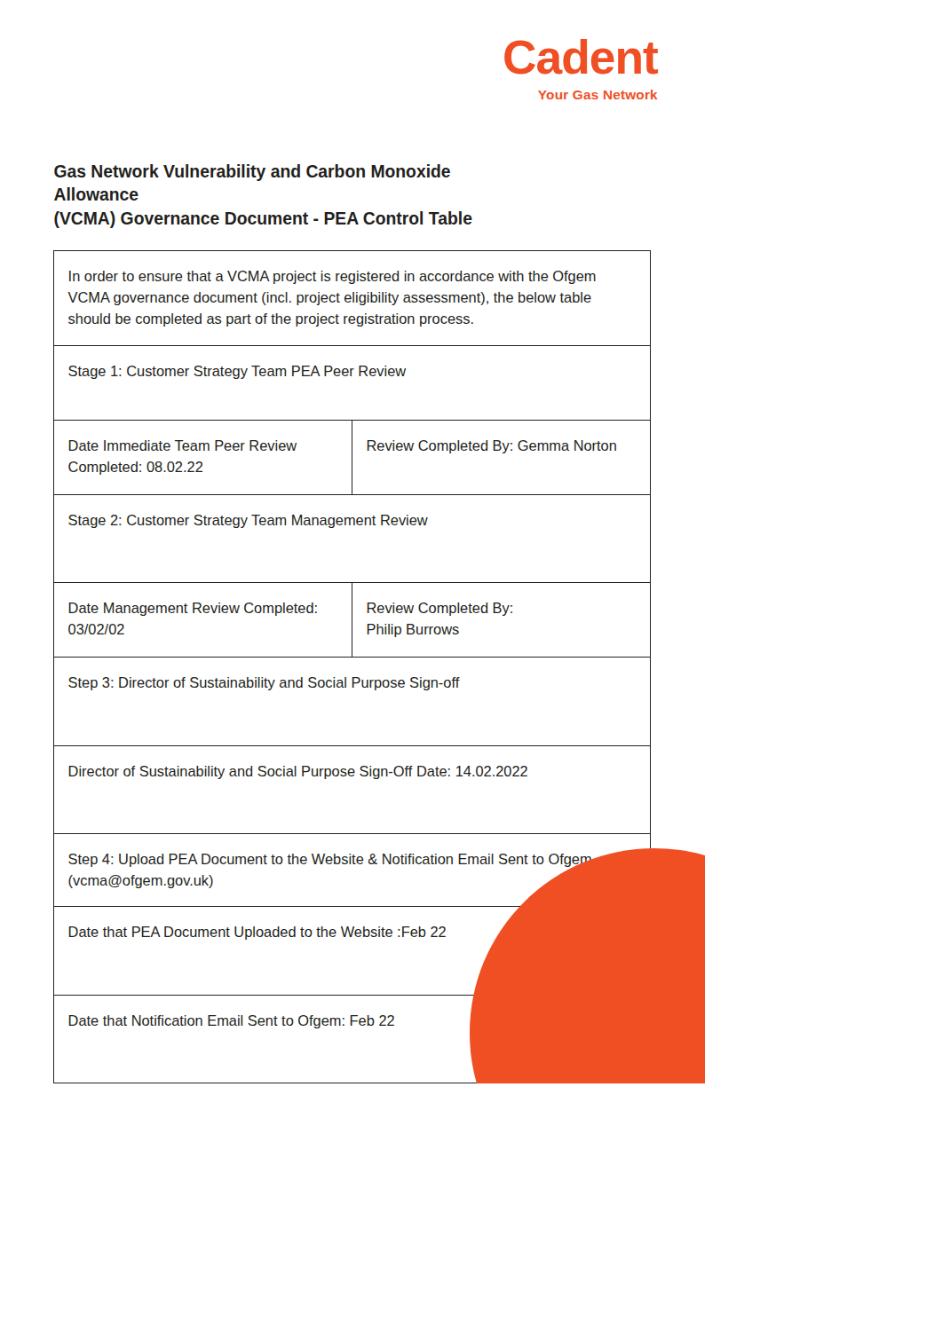Cadent
Your Gas Network
Gas Network Vulnerability and Carbon Monoxide Allowance
(VCMA) Governance Document - PEA Control Table
| In order to ensure that a VCMA project is registered in accordance with the Ofgem VCMA governance document (incl. project eligibility assessment), the below table should be completed as part of the project registration process. |
| Stage 1: Customer Strategy Team PEA Peer Review |
| Date Immediate Team Peer Review Completed: 08.02.22 | Review Completed By: Gemma Norton |
| Stage 2: Customer Strategy Team Management Review |
| Date Management Review Completed: 03/02/02 | Review Completed By: Philip Burrows |
| Step 3: Director of Sustainability and Social Purpose Sign-off |
| Director of Sustainability and Social Purpose Sign-Off Date: 14.02.2022 |
| Step 4: Upload PEA Document to the Website & Notification Email Sent to Ofgem (vcma@ofgem.gov.uk) |
| Date that PEA Document Uploaded to the Website :Feb 22 |
| Date that Notification Email Sent to Ofgem: Feb 22 |